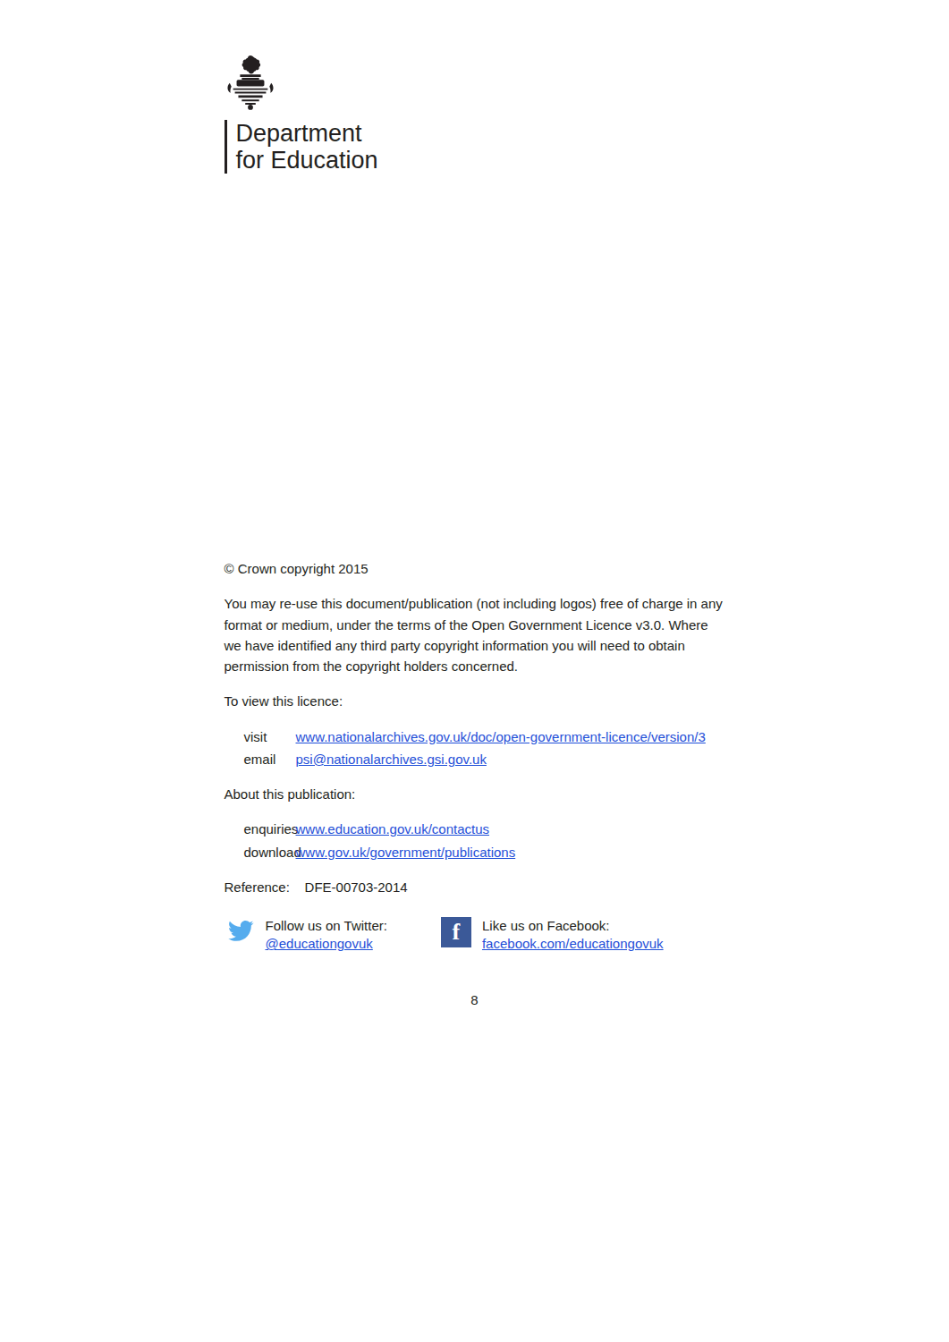Department
for Education
© Crown copyright 2015
You may re-use this document/publication (not including logos) free of charge in any format or medium, under the terms of the Open Government Licence v3.0. Where we have identified any third party copyright information you will need to obtain permission from the copyright holders concerned.
To view this licence:
visit www.nationalarchives.gov.uk/doc/open-government-licence/version/3
email psi@nationalarchives.gsi.gov.uk
About this publication:
enquiries www.education.gov.uk/contactus
download www.gov.uk/government/publications
Reference: DFE-00703-2014
Follow us on Twitter:
@educationgovuk
f
Like us on Facebook:
facebook.com/educationgovuk
8